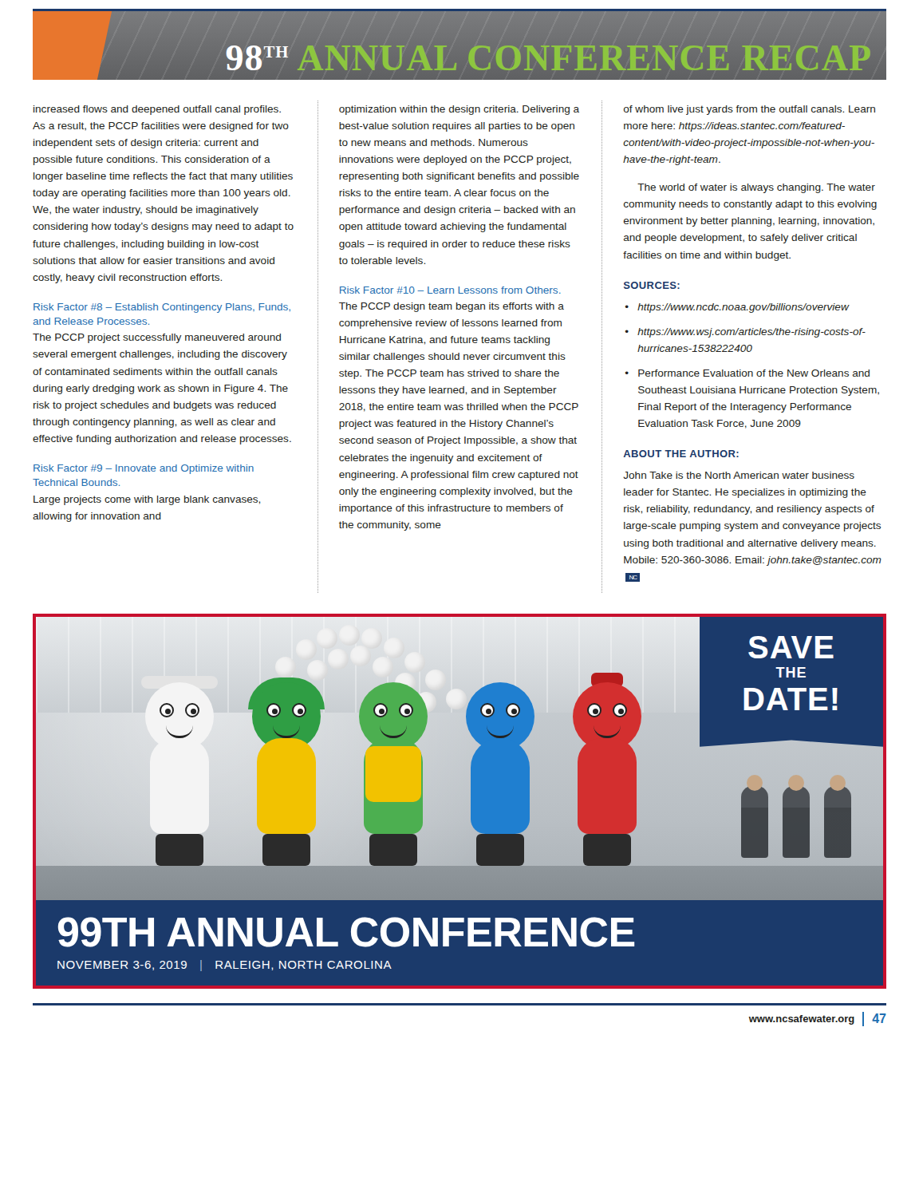98TH ANNUAL CONFERENCE RECAP
increased flows and deepened outfall canal profiles. As a result, the PCCP facilities were designed for two independent sets of design criteria: current and possible future conditions. This consideration of a longer baseline time reflects the fact that many utilities today are operating facilities more than 100 years old. We, the water industry, should be imaginatively considering how today’s designs may need to adapt to future challenges, including building in low-cost solutions that allow for easier transitions and avoid costly, heavy civil reconstruction efforts.
Risk Factor #8 – Establish Contingency Plans, Funds, and Release Processes.
The PCCP project successfully maneuvered around several emergent challenges, including the discovery of contaminated sediments within the outfall canals during early dredging work as shown in Figure 4. The risk to project schedules and budgets was reduced through contingency planning, as well as clear and effective funding authorization and release processes.
Risk Factor #9 – Innovate and Optimize within Technical Bounds.
Large projects come with large blank canvases, allowing for innovation and
optimization within the design criteria. Delivering a best-value solution requires all parties to be open to new means and methods. Numerous innovations were deployed on the PCCP project, representing both significant benefits and possible risks to the entire team. A clear focus on the performance and design criteria – backed with an open attitude toward achieving the fundamental goals – is required in order to reduce these risks to tolerable levels.
Risk Factor #10 – Learn Lessons from Others.
The PCCP design team began its efforts with a comprehensive review of lessons learned from Hurricane Katrina, and future teams tackling similar challenges should never circumvent this step. The PCCP team has strived to share the lessons they have learned, and in September 2018, the entire team was thrilled when the PCCP project was featured in the History Channel’s second season of Project Impossible, a show that celebrates the ingenuity and excitement of engineering. A professional film crew captured not only the engineering complexity involved, but the importance of this infrastructure to members of the community, some
of whom live just yards from the outfall canals. Learn more here: https://ideas.stantec.com/featured-content/with-video-project-impossible-not-when-you-have-the-right-team.
The world of water is always changing. The water community needs to constantly adapt to this evolving environment by better planning, learning, innovation, and people development, to safely deliver critical facilities on time and within budget.
Sources:
https://www.ncdc.noaa.gov/billions/overview
https://www.wsj.com/articles/the-rising-costs-of-hurricanes-1538222400
Performance Evaluation of the New Orleans and Southeast Louisiana Hurricane Protection System, Final Report of the Interagency Performance Evaluation Task Force, June 2009
About the Author:
John Take is the North American water business leader for Stantec. He specializes in optimizing the risk, reliability, redundancy, and resiliency aspects of large-scale pumping system and conveyance projects using both traditional and alternative delivery means. Mobile: 520-360-3086. Email: john.take@stantec.com NC
SAVE THE DATE!
99TH ANNUAL CONFERENCE
NOVEMBER 3-6, 2019 | RALEIGH, NORTH CAROLINA
www.ncsafewater.org 47